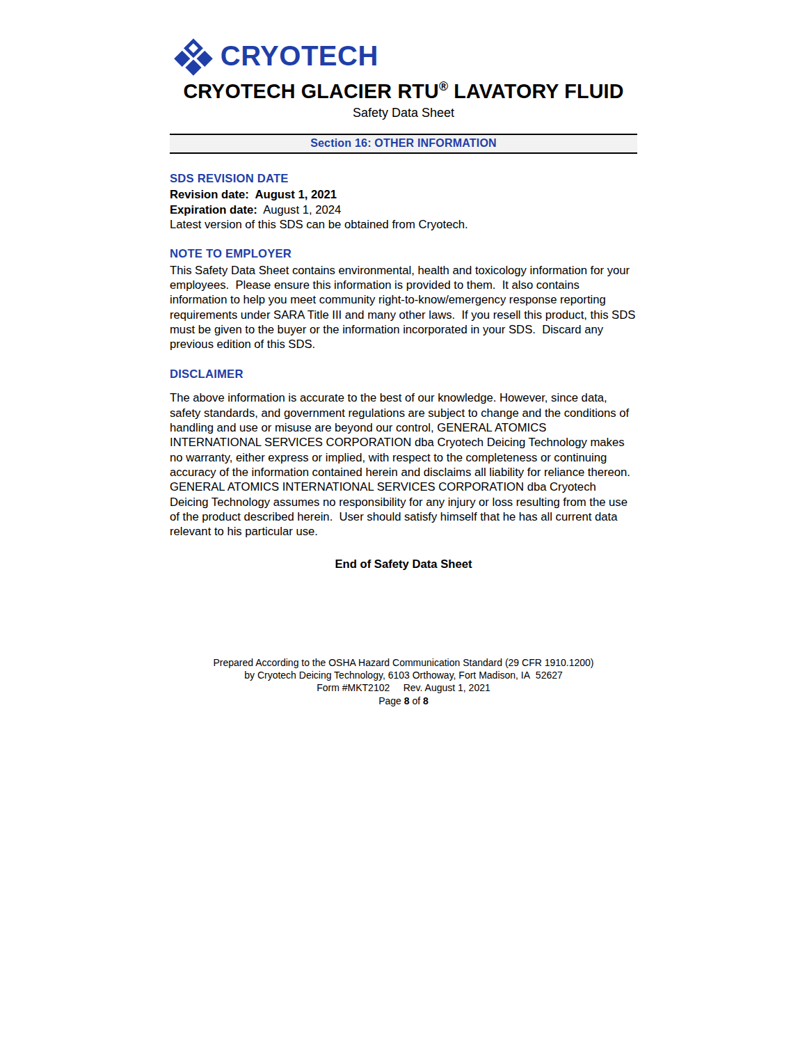CRYOTECH
CRYOTECH GLACIER RTU® LAVATORY FLUID
Safety Data Sheet
Section 16: OTHER INFORMATION
SDS REVISION DATE
Revision date: August 1, 2021
Expiration date: August 1, 2024
Latest version of this SDS can be obtained from Cryotech.
NOTE TO EMPLOYER
This Safety Data Sheet contains environmental, health and toxicology information for your employees. Please ensure this information is provided to them. It also contains information to help you meet community right-to-know/emergency response reporting requirements under SARA Title III and many other laws. If you resell this product, this SDS must be given to the buyer or the information incorporated in your SDS. Discard any previous edition of this SDS.
DISCLAIMER
The above information is accurate to the best of our knowledge. However, since data, safety standards, and government regulations are subject to change and the conditions of handling and use or misuse are beyond our control, GENERAL ATOMICS INTERNATIONAL SERVICES CORPORATION dba Cryotech Deicing Technology makes no warranty, either express or implied, with respect to the completeness or continuing accuracy of the information contained herein and disclaims all liability for reliance thereon. GENERAL ATOMICS INTERNATIONAL SERVICES CORPORATION dba Cryotech Deicing Technology assumes no responsibility for any injury or loss resulting from the use of the product described herein. User should satisfy himself that he has all current data relevant to his particular use.
End of Safety Data Sheet
Prepared According to the OSHA Hazard Communication Standard (29 CFR 1910.1200)
by Cryotech Deicing Technology, 6103 Orthoway, Fort Madison, IA 52627
Form #MKT2102 Rev. August 1, 2021
Page 8 of 8